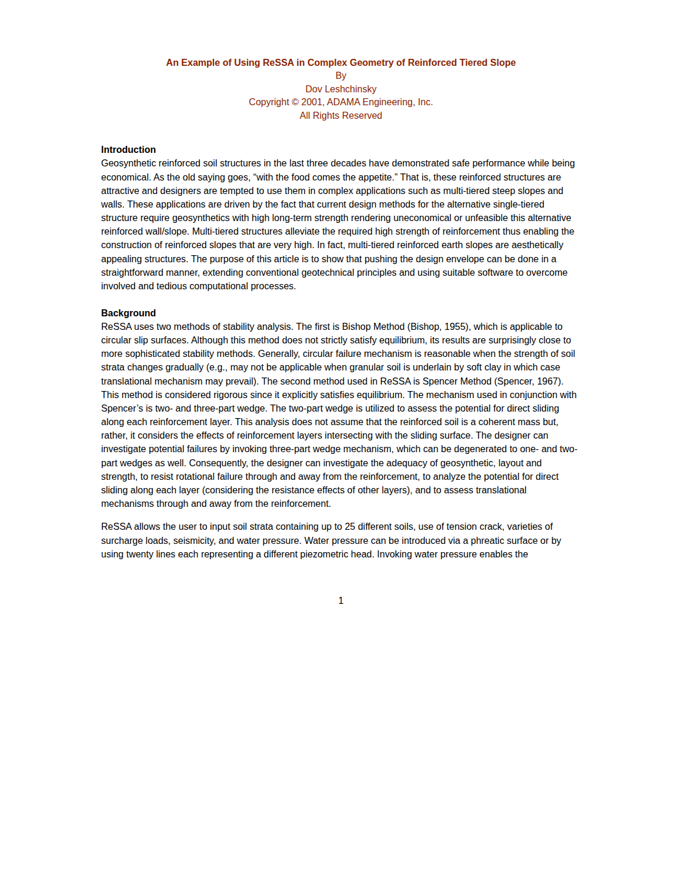An Example of Using ReSSA in Complex Geometry of Reinforced Tiered Slope
By
Dov Leshchinsky
Copyright © 2001, ADAMA Engineering, Inc.
All Rights Reserved
Introduction
Geosynthetic reinforced soil structures in the last three decades have demonstrated safe performance while being economical. As the old saying goes, “with the food comes the appetite.” That is, these reinforced structures are attractive and designers are tempted to use them in complex applications such as multi-tiered steep slopes and walls. These applications are driven by the fact that current design methods for the alternative single-tiered structure require geosynthetics with high long-term strength rendering uneconomical or unfeasible this alternative reinforced wall/slope. Multi-tiered structures alleviate the required high strength of reinforcement thus enabling the construction of reinforced slopes that are very high. In fact, multi-tiered reinforced earth slopes are aesthetically appealing structures. The purpose of this article is to show that pushing the design envelope can be done in a straightforward manner, extending conventional geotechnical principles and using suitable software to overcome involved and tedious computational processes.
Background
ReSSA uses two methods of stability analysis. The first is Bishop Method (Bishop, 1955), which is applicable to circular slip surfaces. Although this method does not strictly satisfy equilibrium, its results are surprisingly close to more sophisticated stability methods. Generally, circular failure mechanism is reasonable when the strength of soil strata changes gradually (e.g., may not be applicable when granular soil is underlain by soft clay in which case translational mechanism may prevail). The second method used in ReSSA is Spencer Method (Spencer, 1967). This method is considered rigorous since it explicitly satisfies equilibrium. The mechanism used in conjunction with Spencer’s is two- and three-part wedge. The two-part wedge is utilized to assess the potential for direct sliding along each reinforcement layer. This analysis does not assume that the reinforced soil is a coherent mass but, rather, it considers the effects of reinforcement layers intersecting with the sliding surface. The designer can investigate potential failures by invoking three-part wedge mechanism, which can be degenerated to one- and two-part wedges as well. Consequently, the designer can investigate the adequacy of geosynthetic, layout and strength, to resist rotational failure through and away from the reinforcement, to analyze the potential for direct sliding along each layer (considering the resistance effects of other layers), and to assess translational mechanisms through and away from the reinforcement.
ReSSA allows the user to input soil strata containing up to 25 different soils, use of tension crack, varieties of surcharge loads, seismicity, and water pressure. Water pressure can be introduced via a phreatic surface or by using twenty lines each representing a different piezometric head. Invoking water pressure enables the
1